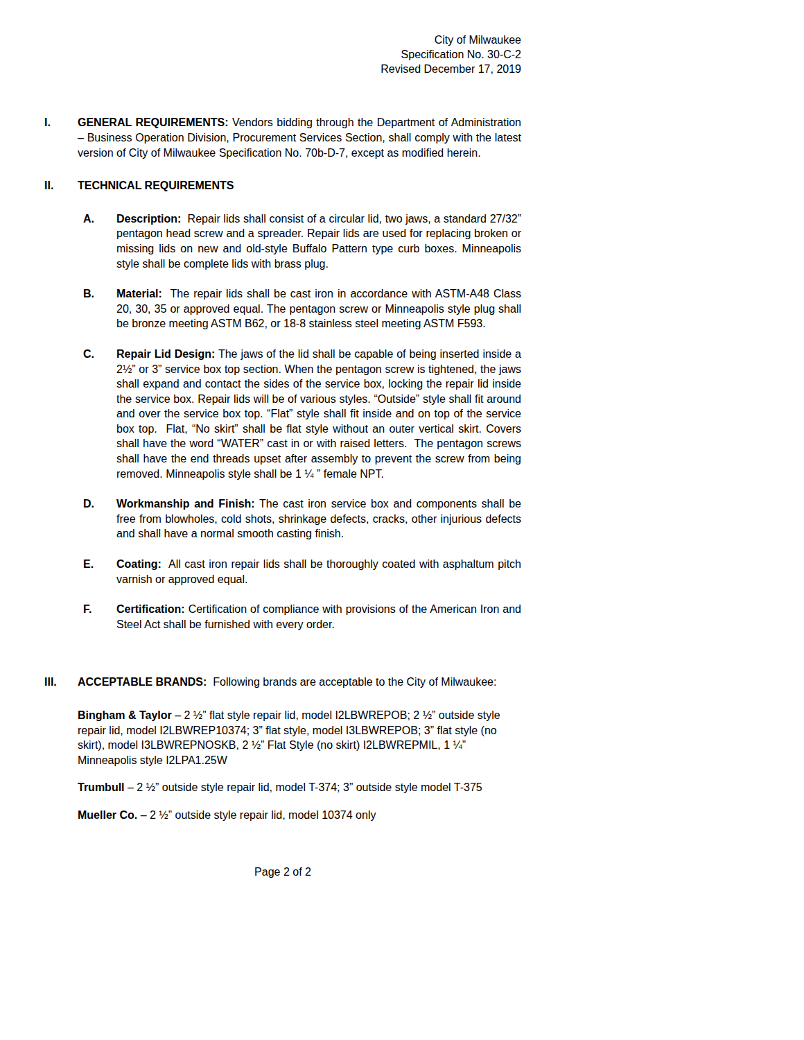City of Milwaukee
Specification No. 30-C-2
Revised December 17, 2019
I.
GENERAL REQUIREMENTS: Vendors bidding through the Department of Administration – Business Operation Division, Procurement Services Section, shall comply with the latest version of City of Milwaukee Specification No. 70b-D-7, except as modified herein.
II.
TECHNICAL REQUIREMENTS
A.
Description: Repair lids shall consist of a circular lid, two jaws, a standard 27/32” pentagon head screw and a spreader. Repair lids are used for replacing broken or missing lids on new and old-style Buffalo Pattern type curb boxes. Minneapolis style shall be complete lids with brass plug.
B.
Material: The repair lids shall be cast iron in accordance with ASTM-A48 Class 20, 30, 35 or approved equal. The pentagon screw or Minneapolis style plug shall be bronze meeting ASTM B62, or 18-8 stainless steel meeting ASTM F593.
C.
Repair Lid Design: The jaws of the lid shall be capable of being inserted inside a 2½” or 3” service box top section. When the pentagon screw is tightened, the jaws shall expand and contact the sides of the service box, locking the repair lid inside the service box. Repair lids will be of various styles. “Outside” style shall fit around and over the service box top. “Flat” style shall fit inside and on top of the service box top. Flat, “No skirt” shall be flat style without an outer vertical skirt. Covers shall have the word “WATER” cast in or with raised letters. The pentagon screws shall have the end threads upset after assembly to prevent the screw from being removed. Minneapolis style shall be 1 ¼ ” female NPT.
D.
Workmanship and Finish: The cast iron service box and components shall be free from blowholes, cold shots, shrinkage defects, cracks, other injurious defects and shall have a normal smooth casting finish.
E.
Coating: All cast iron repair lids shall be thoroughly coated with asphaltum pitch varnish or approved equal.
F.
Certification: Certification of compliance with provisions of the American Iron and Steel Act shall be furnished with every order.
III.
ACCEPTABLE BRANDS: Following brands are acceptable to the City of Milwaukee:
Bingham & Taylor – 2 ½” flat style repair lid, model I2LBWREPOB; 2 ½” outside style repair lid, model I2LBWREP10374; 3” flat style, model I3LBWREPOB; 3” flat style (no skirt), model I3LBWREPNOSKB, 2 ½” Flat Style (no skirt) I2LBWREPMIL, 1 ¼” Minneapolis style I2LPA1.25W
Trumbull – 2 ½” outside style repair lid, model T-374; 3” outside style model T-375
Mueller Co. – 2 ½” outside style repair lid, model 10374 only
Page 2 of 2